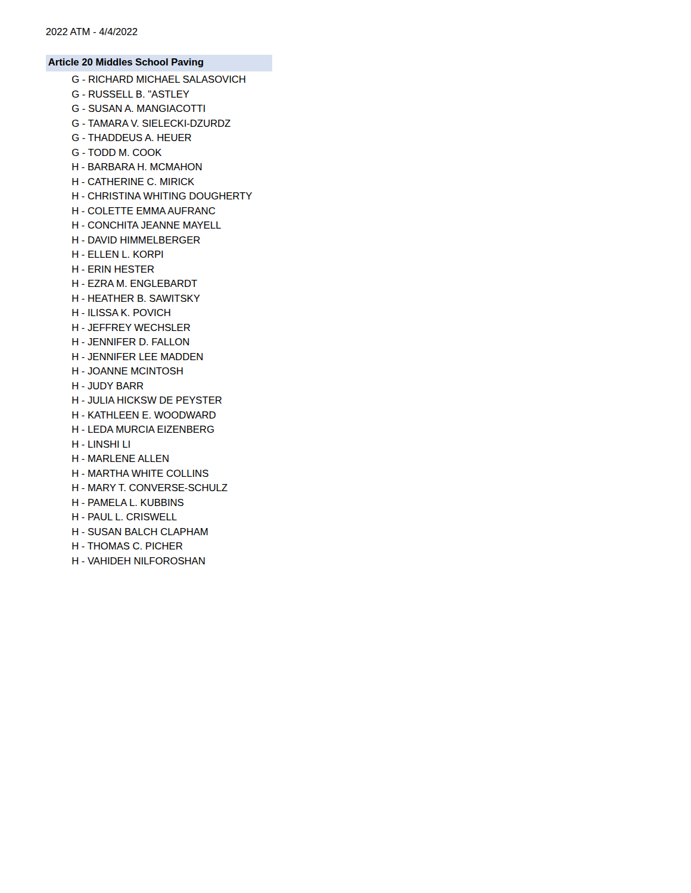2022 ATM - 4/4/2022
Article 20 Middles School Paving
G - RICHARD MICHAEL SALASOVICH
G - RUSSELL B. "ASTLEY
G - SUSAN A. MANGIACOTTI
G - TAMARA V. SIELECKI-DZURDZ
G - THADDEUS A. HEUER
G - TODD M. COOK
H - BARBARA H. MCMAHON
H - CATHERINE C. MIRICK
H - CHRISTINA WHITING DOUGHERTY
H - COLETTE EMMA AUFRANC
H - CONCHITA JEANNE MAYELL
H - DAVID HIMMELBERGER
H - ELLEN L. KORPI
H - ERIN HESTER
H - EZRA M. ENGLEBARDT
H - HEATHER B. SAWITSKY
H - ILISSA K. POVICH
H - JEFFREY WECHSLER
H - JENNIFER D. FALLON
H - JENNIFER LEE MADDEN
H - JOANNE MCINTOSH
H - JUDY BARR
H - JULIA HICKSW DE PEYSTER
H - KATHLEEN E. WOODWARD
H - LEDA MURCIA EIZENBERG
H - LINSHI LI
H - MARLENE ALLEN
H - MARTHA WHITE COLLINS
H - MARY T. CONVERSE-SCHULZ
H - PAMELA L. KUBBINS
H - PAUL L. CRISWELL
H - SUSAN BALCH CLAPHAM
H - THOMAS C. PICHER
H - VAHIDEH NILFOROSHAN